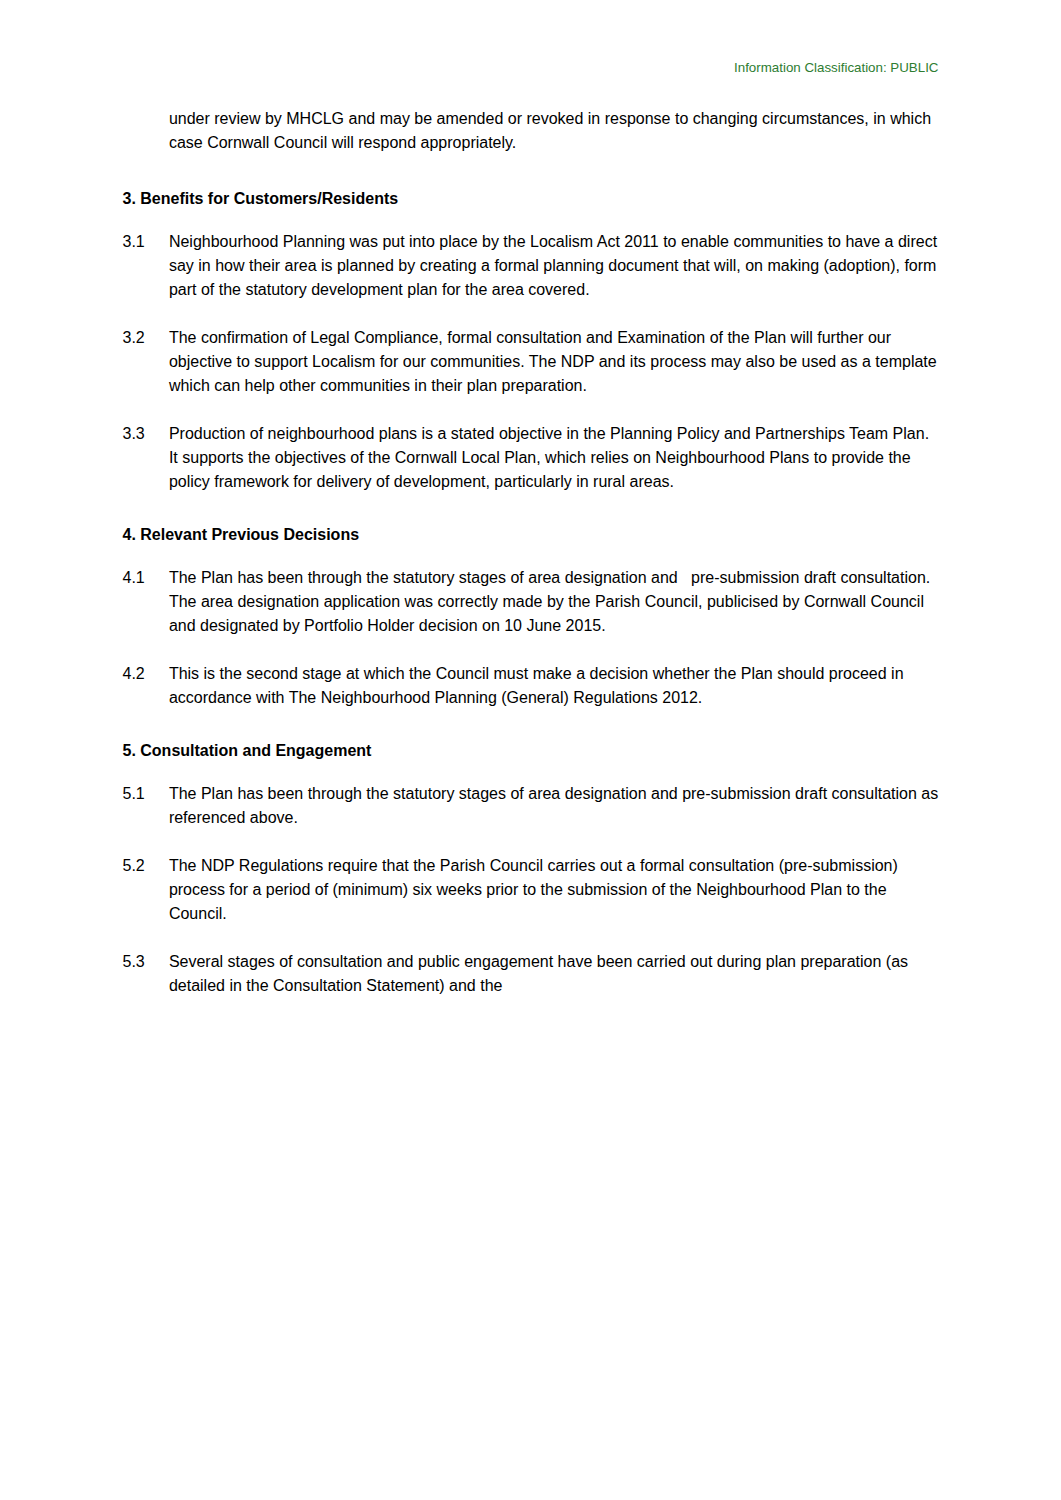Information Classification: PUBLIC
under review by MHCLG and may be amended or revoked in response to changing circumstances, in which case Cornwall Council will respond appropriately.
3. Benefits for Customers/Residents
3.1
Neighbourhood Planning was put into place by the Localism Act 2011 to enable communities to have a direct say in how their area is planned by creating a formal planning document that will, on making (adoption), form part of the statutory development plan for the area covered.
3.2
The confirmation of Legal Compliance, formal consultation and Examination of the Plan will further our objective to support Localism for our communities. The NDP and its process may also be used as a template which can help other communities in their plan preparation.
3.3
Production of neighbourhood plans is a stated objective in the Planning Policy and Partnerships Team Plan. It supports the objectives of the Cornwall Local Plan, which relies on Neighbourhood Plans to provide the policy framework for delivery of development, particularly in rural areas.
4. Relevant Previous Decisions
4.1
The Plan has been through the statutory stages of area designation and pre-submission draft consultation. The area designation application was correctly made by the Parish Council, publicised by Cornwall Council and designated by Portfolio Holder decision on 10 June 2015.
4.2
This is the second stage at which the Council must make a decision whether the Plan should proceed in accordance with The Neighbourhood Planning (General) Regulations 2012.
5. Consultation and Engagement
5.1
The Plan has been through the statutory stages of area designation and pre-submission draft consultation as referenced above.
5.2
The NDP Regulations require that the Parish Council carries out a formal consultation (pre-submission) process for a period of (minimum) six weeks prior to the submission of the Neighbourhood Plan to the Council.
5.3
Several stages of consultation and public engagement have been carried out during plan preparation (as detailed in the Consultation Statement) and the